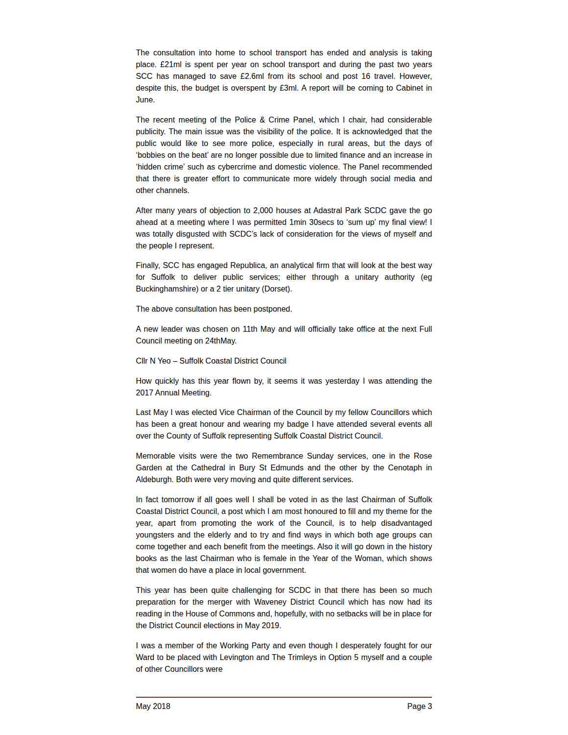The consultation into home to school transport has ended and analysis is taking place. £21ml is spent per year on school transport and during the past two years SCC has managed to save £2.6ml from its school and post 16 travel. However, despite this, the budget is overspent by £3ml. A report will be coming to Cabinet in June.
The recent meeting of the Police & Crime Panel, which I chair, had considerable publicity. The main issue was the visibility of the police. It is acknowledged that the public would like to see more police, especially in rural areas, but the days of ‘bobbies on the beat’ are no longer possible due to limited finance and an increase in ‘hidden crime’ such as cybercrime and domestic violence. The Panel recommended that there is greater effort to communicate more widely through social media and other channels.
After many years of objection to 2,000 houses at Adastral Park SCDC gave the go ahead at a meeting where I was permitted 1min 30secs to ‘sum up’ my final view! I was totally disgusted with SCDC’s lack of consideration for the views of myself and the people I represent.
Finally, SCC has engaged Republica, an analytical firm that will look at the best way for Suffolk to deliver public services; either through a unitary authority (eg Buckinghamshire) or a 2 tier unitary (Dorset).
The above consultation has been postponed.
A new leader was chosen on 11th May and will officially take office at the next Full Council meeting on 24thMay.
Cllr N Yeo – Suffolk Coastal District Council
How quickly has this year flown by, it seems it was yesterday I was attending the 2017 Annual Meeting.
Last May I was elected Vice Chairman of the Council by my fellow Councillors which has been a great honour and wearing my badge I have attended several events all over the County of Suffolk representing Suffolk Coastal District Council.
Memorable visits were the two Remembrance Sunday services, one in the Rose Garden at the Cathedral in Bury St Edmunds and the other by the Cenotaph in Aldeburgh. Both were very moving and quite different services.
In fact tomorrow if all goes well I shall be voted in as the last Chairman of Suffolk Coastal District Council, a post which I am most honoured to fill and my theme for the year, apart from promoting the work of the Council, is to help disadvantaged youngsters and the elderly and to try and find ways in which both age groups can come together and each benefit from the meetings. Also it will go down in the history books as the last Chairman who is female in the Year of the Woman, which shows that women do have a place in local government.
This year has been quite challenging for SCDC in that there has been so much preparation for the merger with Waveney District Council which has now had its reading in the House of Commons and, hopefully, with no setbacks will be in place for the District Council elections in May 2019.
I was a member of the Working Party and even though I desperately fought for our Ward to be placed with Levington and The Trimleys in Option 5 myself and a couple of other Councillors were
May 2018 Page 3